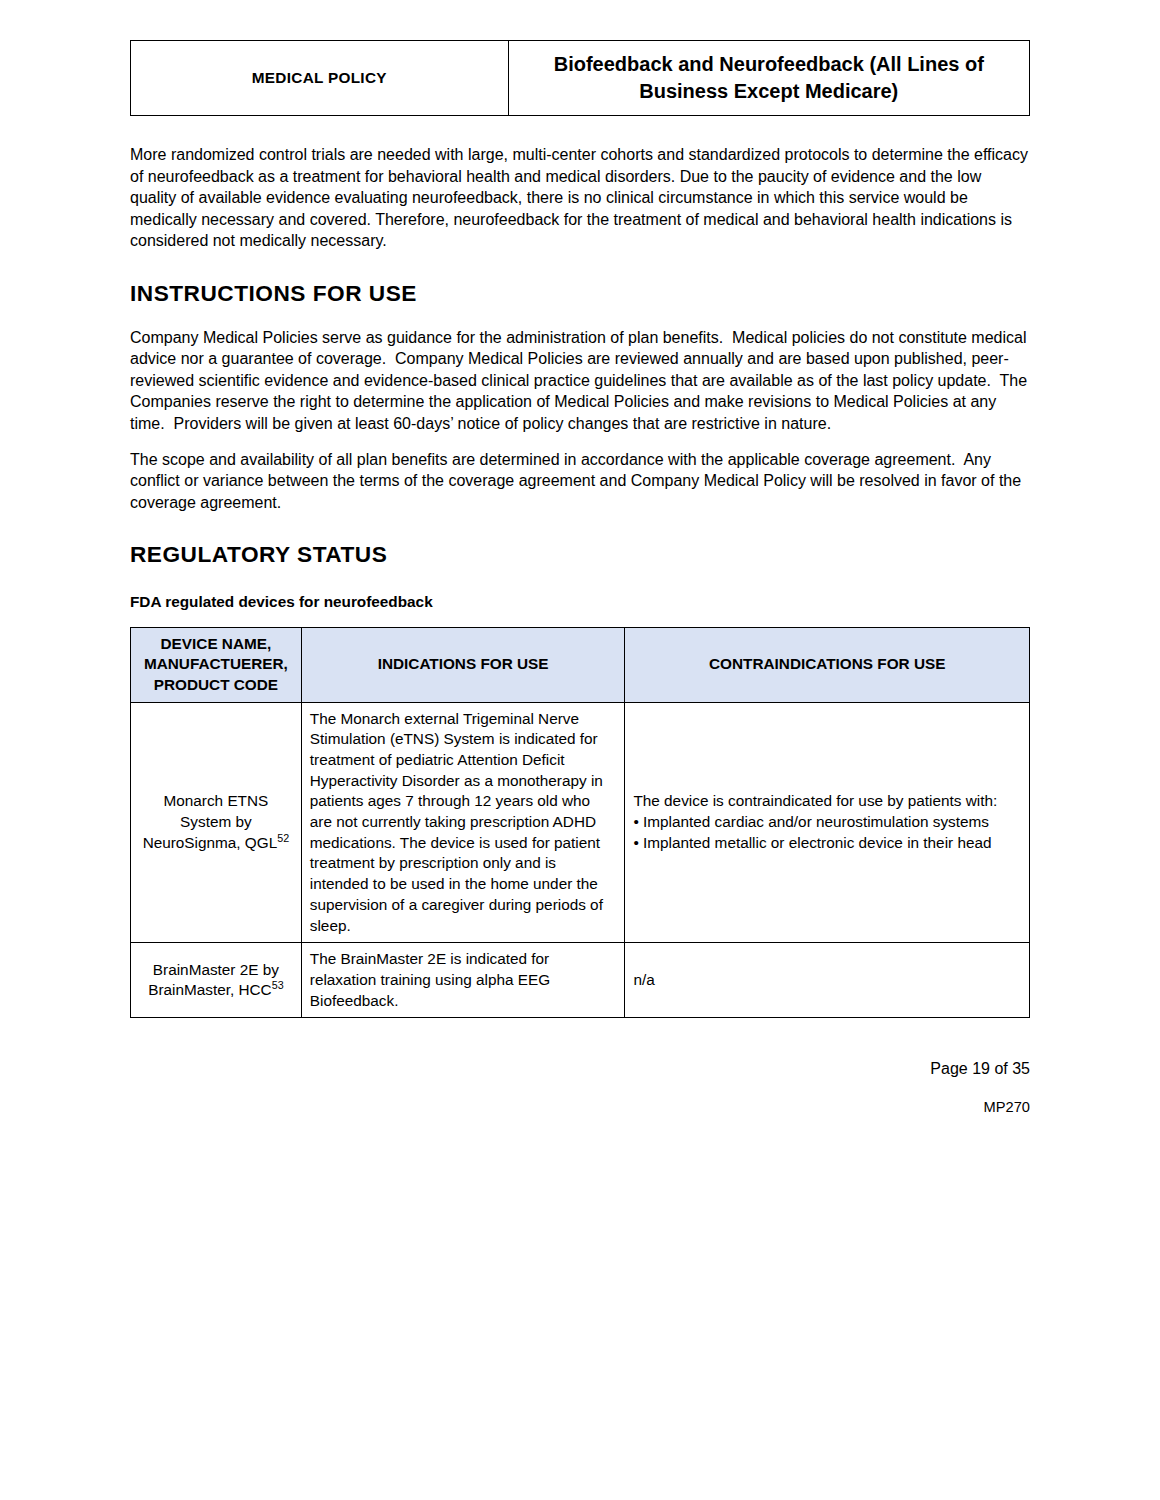| MEDICAL POLICY | Biofeedback and Neurofeedback (All Lines of Business Except Medicare) |
More randomized control trials are needed with large, multi-center cohorts and standardized protocols to determine the efficacy of neurofeedback as a treatment for behavioral health and medical disorders. Due to the paucity of evidence and the low quality of available evidence evaluating neurofeedback, there is no clinical circumstance in which this service would be medically necessary and covered. Therefore, neurofeedback for the treatment of medical and behavioral health indications is considered not medically necessary.
INSTRUCTIONS FOR USE
Company Medical Policies serve as guidance for the administration of plan benefits. Medical policies do not constitute medical advice nor a guarantee of coverage. Company Medical Policies are reviewed annually and are based upon published, peer-reviewed scientific evidence and evidence-based clinical practice guidelines that are available as of the last policy update. The Companies reserve the right to determine the application of Medical Policies and make revisions to Medical Policies at any time. Providers will be given at least 60-days’ notice of policy changes that are restrictive in nature.
The scope and availability of all plan benefits are determined in accordance with the applicable coverage agreement. Any conflict or variance between the terms of the coverage agreement and Company Medical Policy will be resolved in favor of the coverage agreement.
REGULATORY STATUS
FDA regulated devices for neurofeedback
| DEVICE NAME, MANUFACTUERER, PRODUCT CODE | INDICATIONS FOR USE | CONTRAINDICATIONS FOR USE |
| --- | --- | --- |
| Monarch ETNS System by NeuroSignma, QGL 52 | The Monarch external Trigeminal Nerve Stimulation (eTNS) System is indicated for treatment of pediatric Attention Deficit Hyperactivity Disorder as a monotherapy in patients ages 7 through 12 years old who are not currently taking prescription ADHD medications. The device is used for patient treatment by prescription only and is intended to be used in the home under the supervision of a caregiver during periods of sleep. | The device is contraindicated for use by patients with: • Implanted cardiac and/or neurostimulation systems • Implanted metallic or electronic device in their head |
| BrainMaster 2E by BrainMaster, HCC 53 | The BrainMaster 2E is indicated for relaxation training using alpha EEG Biofeedback. | n/a |
Page 19 of 35
MP270